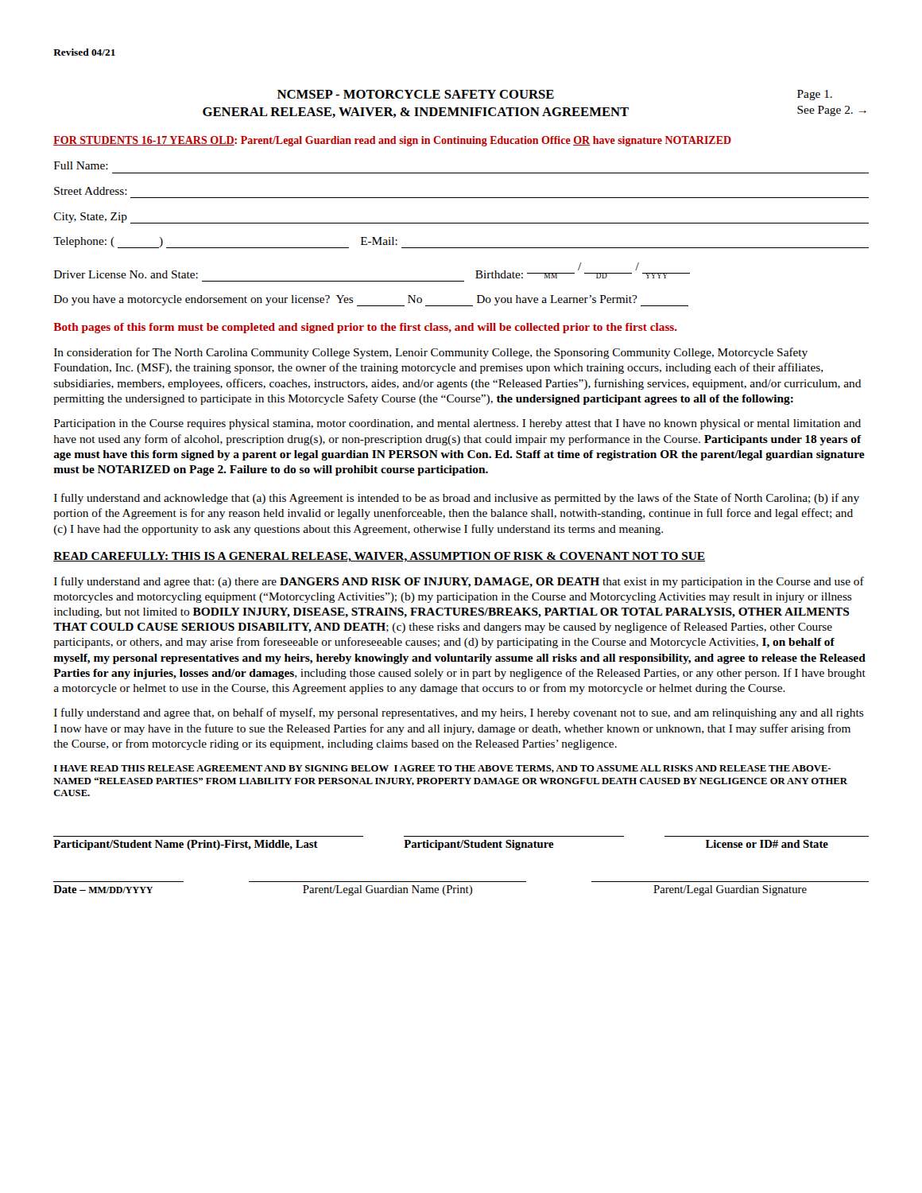Revised 04/21
NCMSEP - MOTORCYCLE SAFETY COURSE
GENERAL RELEASE, WAIVER, & INDEMNIFICATION AGREEMENT
Page 1.
See Page 2. →
FOR STUDENTS 16-17 YEARS OLD: Parent/Legal Guardian read and sign in Continuing Education Office OR have signature NOTARIZED
Full Name:
Street Address:
City, State, Zip
Telephone: ( ) E-Mail:
Driver License No. and State: Birthdate: / / MM DD YYYY
Do you have a motorcycle endorsement on your license? Yes No Do you have a Learner’s Permit?
Both pages of this form must be completed and signed prior to the first class, and will be collected prior to the first class.
In consideration for The North Carolina Community College System, Lenoir Community College, the Sponsoring Community College, Motorcycle Safety Foundation, Inc. (MSF), the training sponsor, the owner of the training motorcycle and premises upon which training occurs, including each of their affiliates, subsidiaries, members, employees, officers, coaches, instructors, aides, and/or agents (the “Released Parties”), furnishing services, equipment, and/or curriculum, and permitting the undersigned to participate in this Motorcycle Safety Course (the “Course”), the undersigned participant agrees to all of the following:
Participation in the Course requires physical stamina, motor coordination, and mental alertness. I hereby attest that I have no known physical or mental limitation and have not used any form of alcohol, prescription drug(s), or non-prescription drug(s) that could impair my performance in the Course. Participants under 18 years of age must have this form signed by a parent or legal guardian IN PERSON with Con. Ed. Staff at time of registration OR the parent/legal guardian signature must be NOTARIZED on Page 2. Failure to do so will prohibit course participation.
I fully understand and acknowledge that (a) this Agreement is intended to be as broad and inclusive as permitted by the laws of the State of North Carolina; (b) if any portion of the Agreement is for any reason held invalid or legally unenforceable, then the balance shall, notwith-standing, continue in full force and legal effect; and (c) I have had the opportunity to ask any questions about this Agreement, otherwise I fully understand its terms and meaning.
READ CAREFULLY: THIS IS A GENERAL RELEASE, WAIVER, ASSUMPTION OF RISK & COVENANT NOT TO SUE
I fully understand and agree that: (a) there are DANGERS AND RISK OF INJURY, DAMAGE, OR DEATH that exist in my participation in the Course and use of motorcycles and motorcycling equipment (“Motorcycling Activities”); (b) my participation in the Course and Motorcycling Activities may result in injury or illness including, but not limited to BODILY INJURY, DISEASE, STRAINS, FRACTURES/BREAKS, PARTIAL OR TOTAL PARALYSIS, OTHER AILMENTS THAT COULD CAUSE SERIOUS DISABILITY, AND DEATH; (c) these risks and dangers may be caused by negligence of Released Parties, other Course participants, or others, and may arise from foreseeable or unforeseeable causes; and (d) by participating in the Course and Motorcycle Activities, I, on behalf of myself, my personal representatives and my heirs, hereby knowingly and voluntarily assume all risks and all responsibility, and agree to release the Released Parties for any injuries, losses and/or damages, including those caused solely or in part by negligence of the Released Parties, or any other person. If I have brought a motorcycle or helmet to use in the Course, this Agreement applies to any damage that occurs to or from my motorcycle or helmet during the Course.
I fully understand and agree that, on behalf of myself, my personal representatives, and my heirs, I hereby covenant not to sue, and am relinquishing any and all rights I now have or may have in the future to sue the Released Parties for any and all injury, damage or death, whether known or unknown, that I may suffer arising from the Course, or from motorcycle riding or its equipment, including claims based on the Released Parties’ negligence.
I HAVE READ THIS RELEASE AGREEMENT AND BY SIGNING BELOW I AGREE TO THE ABOVE TERMS, AND TO ASSUME ALL RISKS AND RELEASE THE ABOVE-NAMED “RELEASED PARTIES” FROM LIABILITY FOR PERSONAL INJURY, PROPERTY DAMAGE OR WRONGFUL DEATH CAUSED BY NEGLIGENCE OR ANY OTHER CAUSE.
| Participant/Student Name (Print)-First, Middle, Last | | Participant/Student Signature | | License or ID# and State |
| Date – MM/DD/YYYY | | Parent/Legal Guardian Name (Print) | | Parent/Legal Guardian Signature |